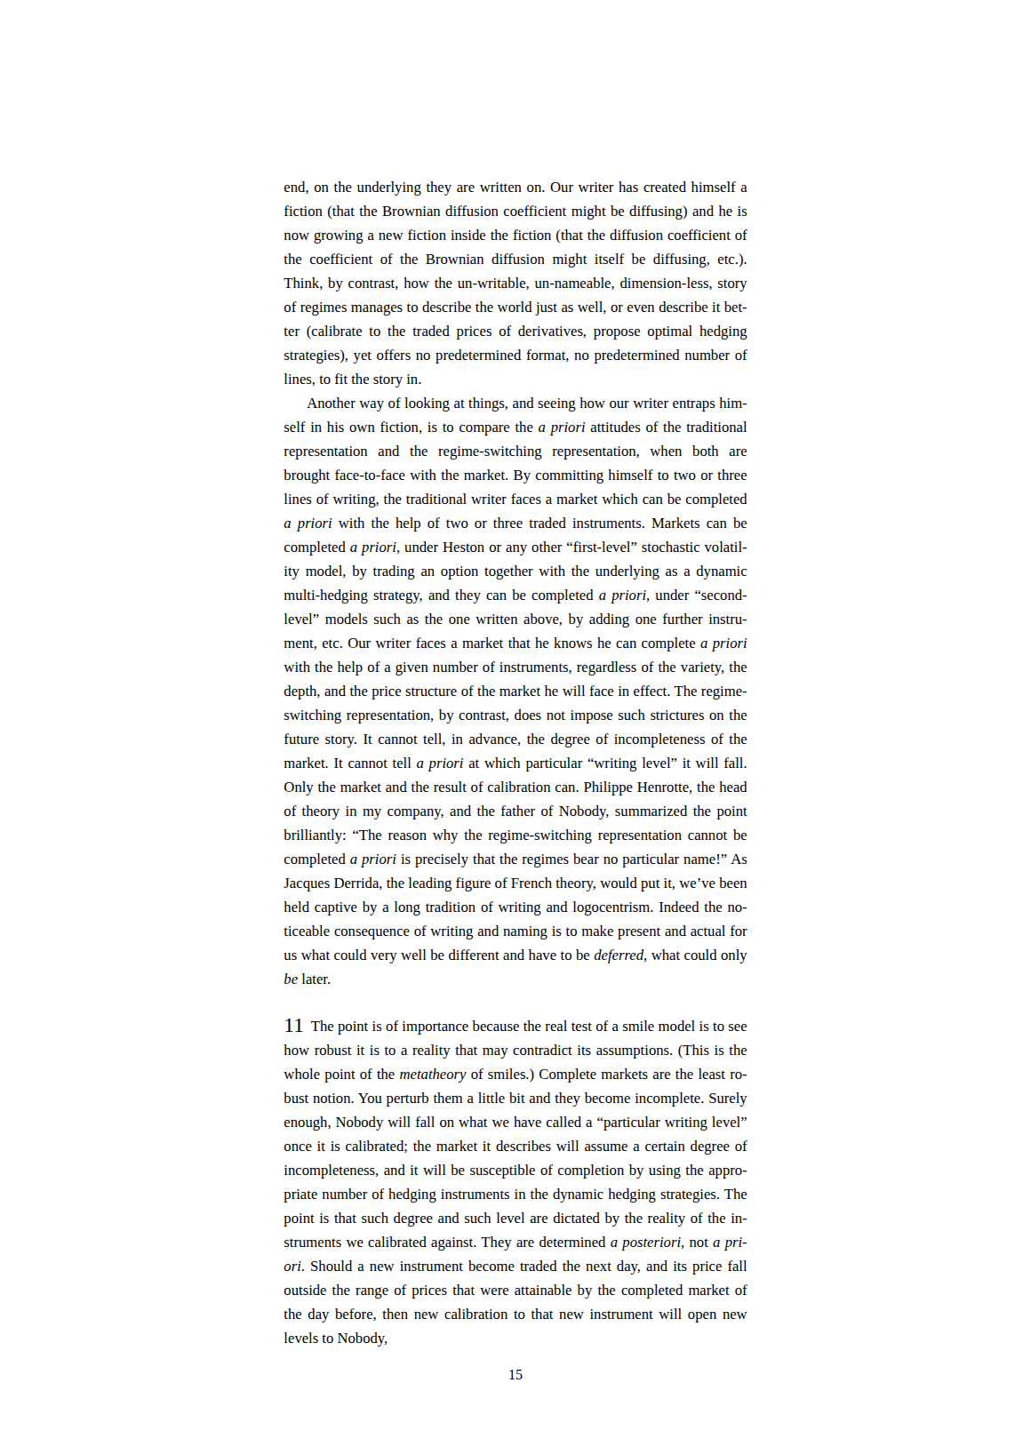end, on the underlying they are written on. Our writer has created himself a fiction (that the Brownian diffusion coefficient might be diffusing) and he is now growing a new fiction inside the fiction (that the diffusion coefficient of the coefficient of the Brownian diffusion might itself be diffusing, etc.). Think, by contrast, how the un-writable, un-nameable, dimension-less, story of regimes manages to describe the world just as well, or even describe it better (calibrate to the traded prices of derivatives, propose optimal hedging strategies), yet offers no predetermined format, no predetermined number of lines, to fit the story in.
Another way of looking at things, and seeing how our writer entraps himself in his own fiction, is to compare the a priori attitudes of the traditional representation and the regime-switching representation, when both are brought face-to-face with the market. By committing himself to two or three lines of writing, the traditional writer faces a market which can be completed a priori with the help of two or three traded instruments. Markets can be completed a priori, under Heston or any other “first-level” stochastic volatility model, by trading an option together with the underlying as a dynamic multi-hedging strategy, and they can be completed a priori, under “second-level” models such as the one written above, by adding one further instrument, etc. Our writer faces a market that he knows he can complete a priori with the help of a given number of instruments, regardless of the variety, the depth, and the price structure of the market he will face in effect. The regime-switching representation, by contrast, does not impose such strictures on the future story. It cannot tell, in advance, the degree of incompleteness of the market. It cannot tell a priori at which particular “writing level” it will fall. Only the market and the result of calibration can. Philippe Henrotte, the head of theory in my company, and the father of Nobody, summarized the point brilliantly: “The reason why the regime-switching representation cannot be completed a priori is precisely that the regimes bear no particular name!” As Jacques Derrida, the leading figure of French theory, would put it, we’ve been held captive by a long tradition of writing and logocentrism. Indeed the noticeable consequence of writing and naming is to make present and actual for us what could very well be different and have to be deferred, what could only be later.
11 The point is of importance because the real test of a smile model is to see how robust it is to a reality that may contradict its assumptions. (This is the whole point of the metatheory of smiles.) Complete markets are the least robust notion. You perturb them a little bit and they become incomplete. Surely enough, Nobody will fall on what we have called a “particular writing level” once it is calibrated; the market it describes will assume a certain degree of incompleteness, and it will be susceptible of completion by using the appropriate number of hedging instruments in the dynamic hedging strategies. The point is that such degree and such level are dictated by the reality of the instruments we calibrated against. They are determined a posteriori, not a priori. Should a new instrument become traded the next day, and its price fall outside the range of prices that were attainable by the completed market of the day before, then new calibration to that new instrument will open new levels to Nobody,
15